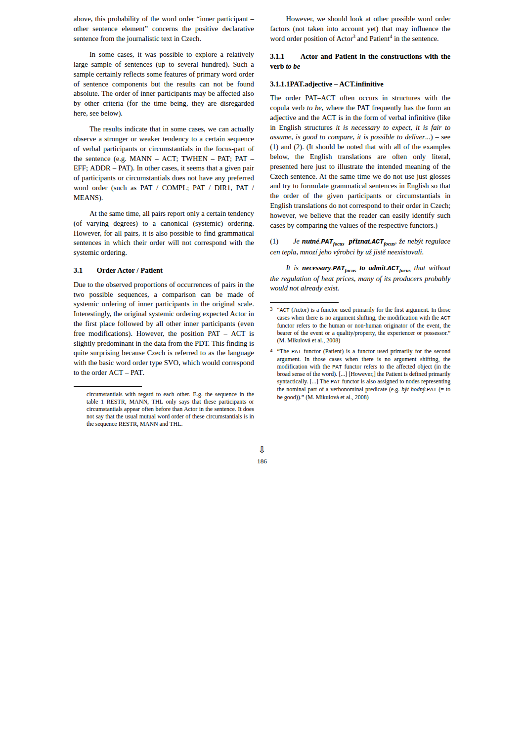above, this probability of the word order “inner participant – other sentence element” concerns the positive declarative sentence from the journalistic text in Czech.
In some cases, it was possible to explore a relatively large sample of sentences (up to several hundred). Such a sample certainly reflects some features of primary word order of sentence components but the results can not be found absolute. The order of inner participants may be affected also by other criteria (for the time being, they are disregarded here, see below).
The results indicate that in some cases, we can actually observe a stronger or weaker tendency to a certain sequence of verbal participants or circumstantials in the focus-part of the sentence (e.g. MANN – ACT; TWHEN – PAT; PAT – EFF; ADDR – PAT). In other cases, it seems that a given pair of participants or circumstantials does not have any preferred word order (such as PAT / COMPL; PAT / DIR1, PAT / MEANS).
At the same time, all pairs report only a certain tendency (of varying degrees) to a canonical (systemic) ordering. However, for all pairs, it is also possible to find grammatical sentences in which their order will not correspond with the systemic ordering.
3.1 Order Actor / Patient
Due to the observed proportions of occurrences of pairs in the two possible sequences, a comparison can be made of systemic ordering of inner participants in the original scale. Interestingly, the original systemic ordering expected Actor in the first place followed by all other inner participants (even free modifications). However, the position PAT – ACT is slightly predominant in the data from the PDT. This finding is quite surprising because Czech is referred to as the language with the basic word order type SVO, which would correspond to the order ACT – PAT.
circumstantials with regard to each other. E.g. the sequence in the table 1 RESTR, MANN, THL only says that these participants or circumstantials appear often before than Actor in the sentence. It does not say that the usual mutual word order of these circumstantials is in the sequence RESTR, MANN and THL.
However, we should look at other possible word order factors (not taken into account yet) that may influence the word order position of Actor3 and Patient4 in the sentence.
3.1.1 Actor and Patient in the constructions with the verb to be
3.1.1.1 PAT.adjective – ACT.infinitive
The order PAT–ACT often occurs in structures with the copula verb to be, where the PAT frequently has the form an adjective and the ACT is in the form of verbal infinitive (like in English structures it is necessary to expect, it is fair to assume, is good to compare, it is possible to deliver...) – see (1) and (2). (It should be noted that with all of the examples below, the English translations are often only literal, presented here just to illustrate the intended meaning of the Czech sentence. At the same time we do not use just glosses and try to formulate grammatical sentences in English so that the order of the given participants or circumstantials in English translations do not correspond to their order in Czech; however, we believe that the reader can easily identify such cases by comparing the values of the respective functors.)
(1) Je nutné.PATfocus přiznat.ACTfocus, že nebýt regulace cen tepla, mnozí jeho výrobci by už jistě neexistovali.
It is necessary.PATfocus to admit.ACTfocus that without the regulation of heat prices, many of its producers probably would not already exist.
3“ACT (Actor) is a functor used primarily for the first argument. In those cases when there is no argument shifting, the modification with the ACT functor refers to the human or non-human originator of the event, the bearer of the event or a quality/property, the experiencer or possessor.” (M. Mikulová et al., 2008)
4“The PAT functor (Patient) is a functor used primarily for the second argument. In those cases when there is no argument shifting, the modification with the PAT functor refers to the affected object (in the broad sense of the word). [...] [However,] the Patient is defined primarily syntactically. [...] The PAT functor is also assigned to nodes representing the nominal part of a verbonominal predicate (e.g. být hodný.PAT (= to be good)).” (M. Mikulová et al., 2008)
⇩ 186